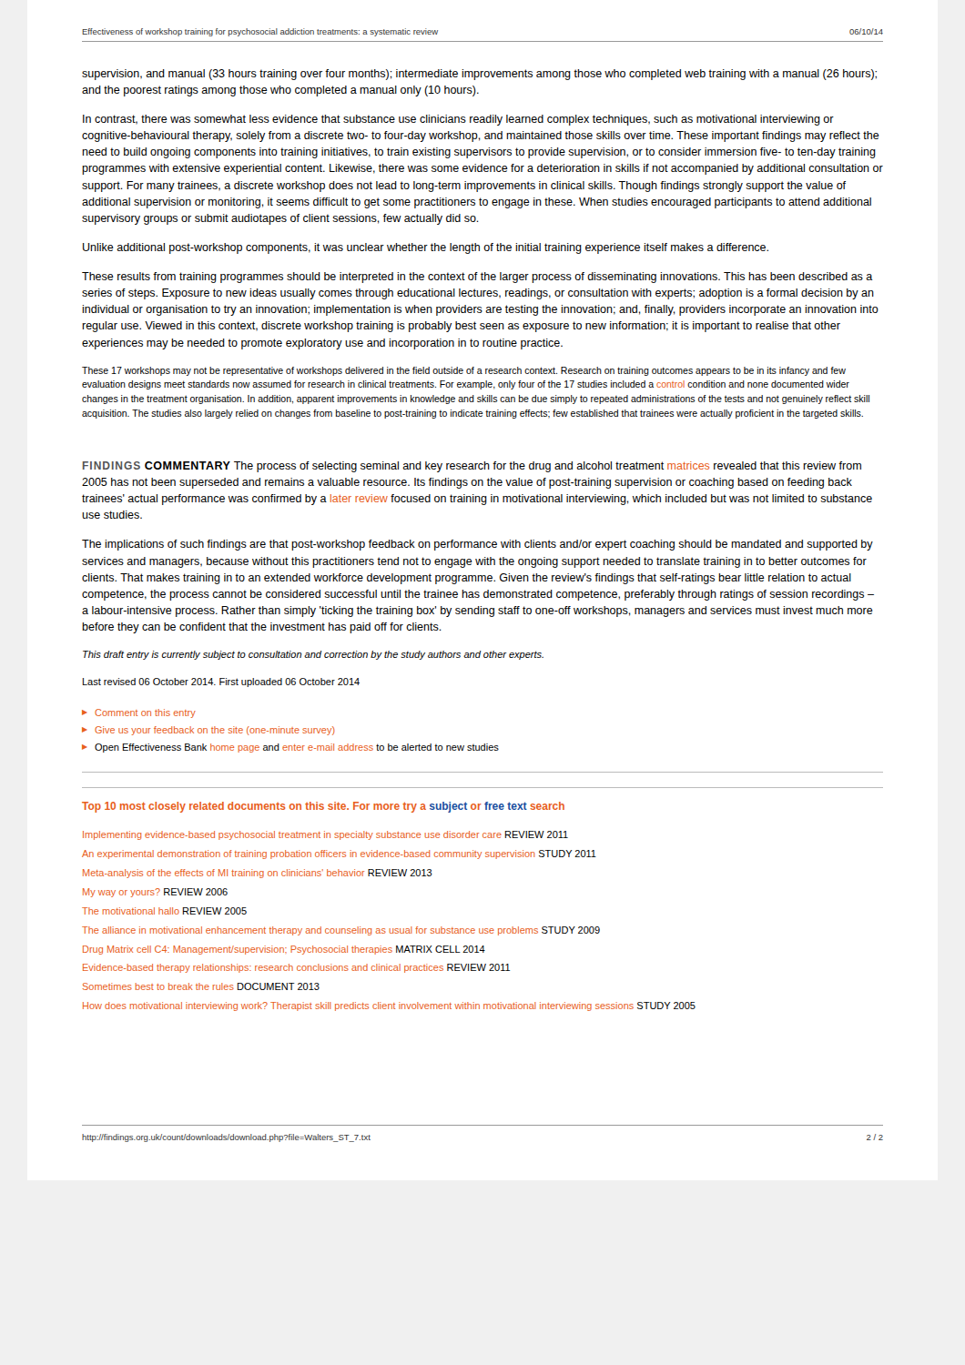Effectiveness of workshop training for psychosocial addiction treatments: a systematic review
06/10/14
supervision, and manual (33 hours training over four months); intermediate improvements among those who completed web training with a manual (26 hours); and the poorest ratings among those who completed a manual only (10 hours).
In contrast, there was somewhat less evidence that substance use clinicians readily learned complex techniques, such as motivational interviewing or cognitive-behavioural therapy, solely from a discrete two- to four-day workshop, and maintained those skills over time. These important findings may reflect the need to build ongoing components into training initiatives, to train existing supervisors to provide supervision, or to consider immersion five- to ten-day training programmes with extensive experiential content. Likewise, there was some evidence for a deterioration in skills if not accompanied by additional consultation or support. For many trainees, a discrete workshop does not lead to long-term improvements in clinical skills. Though findings strongly support the value of additional supervision or monitoring, it seems difficult to get some practitioners to engage in these. When studies encouraged participants to attend additional supervisory groups or submit audiotapes of client sessions, few actually did so.
Unlike additional post-workshop components, it was unclear whether the length of the initial training experience itself makes a difference.
These results from training programmes should be interpreted in the context of the larger process of disseminating innovations. This has been described as a series of steps. Exposure to new ideas usually comes through educational lectures, readings, or consultation with experts; adoption is a formal decision by an individual or organisation to try an innovation; implementation is when providers are testing the innovation; and, finally, providers incorporate an innovation into regular use. Viewed in this context, discrete workshop training is probably best seen as exposure to new information; it is important to realise that other experiences may be needed to promote exploratory use and incorporation in to routine practice.
These 17 workshops may not be representative of workshops delivered in the field outside of a research context. Research on training outcomes appears to be in its infancy and few evaluation designs meet standards now assumed for research in clinical treatments. For example, only four of the 17 studies included a control condition and none documented wider changes in the treatment organisation. In addition, apparent improvements in knowledge and skills can be due simply to repeated administrations of the tests and not genuinely reflect skill acquisition. The studies also largely relied on changes from baseline to post-training to indicate training effects; few established that trainees were actually proficient in the targeted skills.
FINDINGS COMMENTARY The process of selecting seminal and key research for the drug and alcohol treatment matrices revealed that this review from 2005 has not been superseded and remains a valuable resource. Its findings on the value of post-training supervision or coaching based on feeding back trainees' actual performance was confirmed by a later review focused on training in motivational interviewing, which included but was not limited to substance use studies.
The implications of such findings are that post-workshop feedback on performance with clients and/or expert coaching should be mandated and supported by services and managers, because without this practitioners tend not to engage with the ongoing support needed to translate training in to better outcomes for clients. That makes training in to an extended workforce development programme. Given the review's findings that self-ratings bear little relation to actual competence, the process cannot be considered successful until the trainee has demonstrated competence, preferably through ratings of session recordings – a labour-intensive process. Rather than simply 'ticking the training box' by sending staff to one-off workshops, managers and services must invest much more before they can be confident that the investment has paid off for clients.
This draft entry is currently subject to consultation and correction by the study authors and other experts.
Last revised 06 October 2014. First uploaded 06 October 2014
Comment on this entry
Give us your feedback on the site (one-minute survey)
Open Effectiveness Bank home page and enter e-mail address to be alerted to new studies
Top 10 most closely related documents on this site. For more try a subject or free text search
Implementing evidence-based psychosocial treatment in specialty substance use disorder care REVIEW 2011
An experimental demonstration of training probation officers in evidence-based community supervision STUDY 2011
Meta-analysis of the effects of MI training on clinicians' behavior REVIEW 2013
My way or yours? REVIEW 2006
The motivational hallo REVIEW 2005
The alliance in motivational enhancement therapy and counseling as usual for substance use problems STUDY 2009
Drug Matrix cell C4: Management/supervision; Psychosocial therapies MATRIX CELL 2014
Evidence-based therapy relationships: research conclusions and clinical practices REVIEW 2011
Sometimes best to break the rules DOCUMENT 2013
How does motivational interviewing work? Therapist skill predicts client involvement within motivational interviewing sessions STUDY 2005
http://findings.org.uk/count/downloads/download.php?file=Walters_ST_7.txt
2 / 2